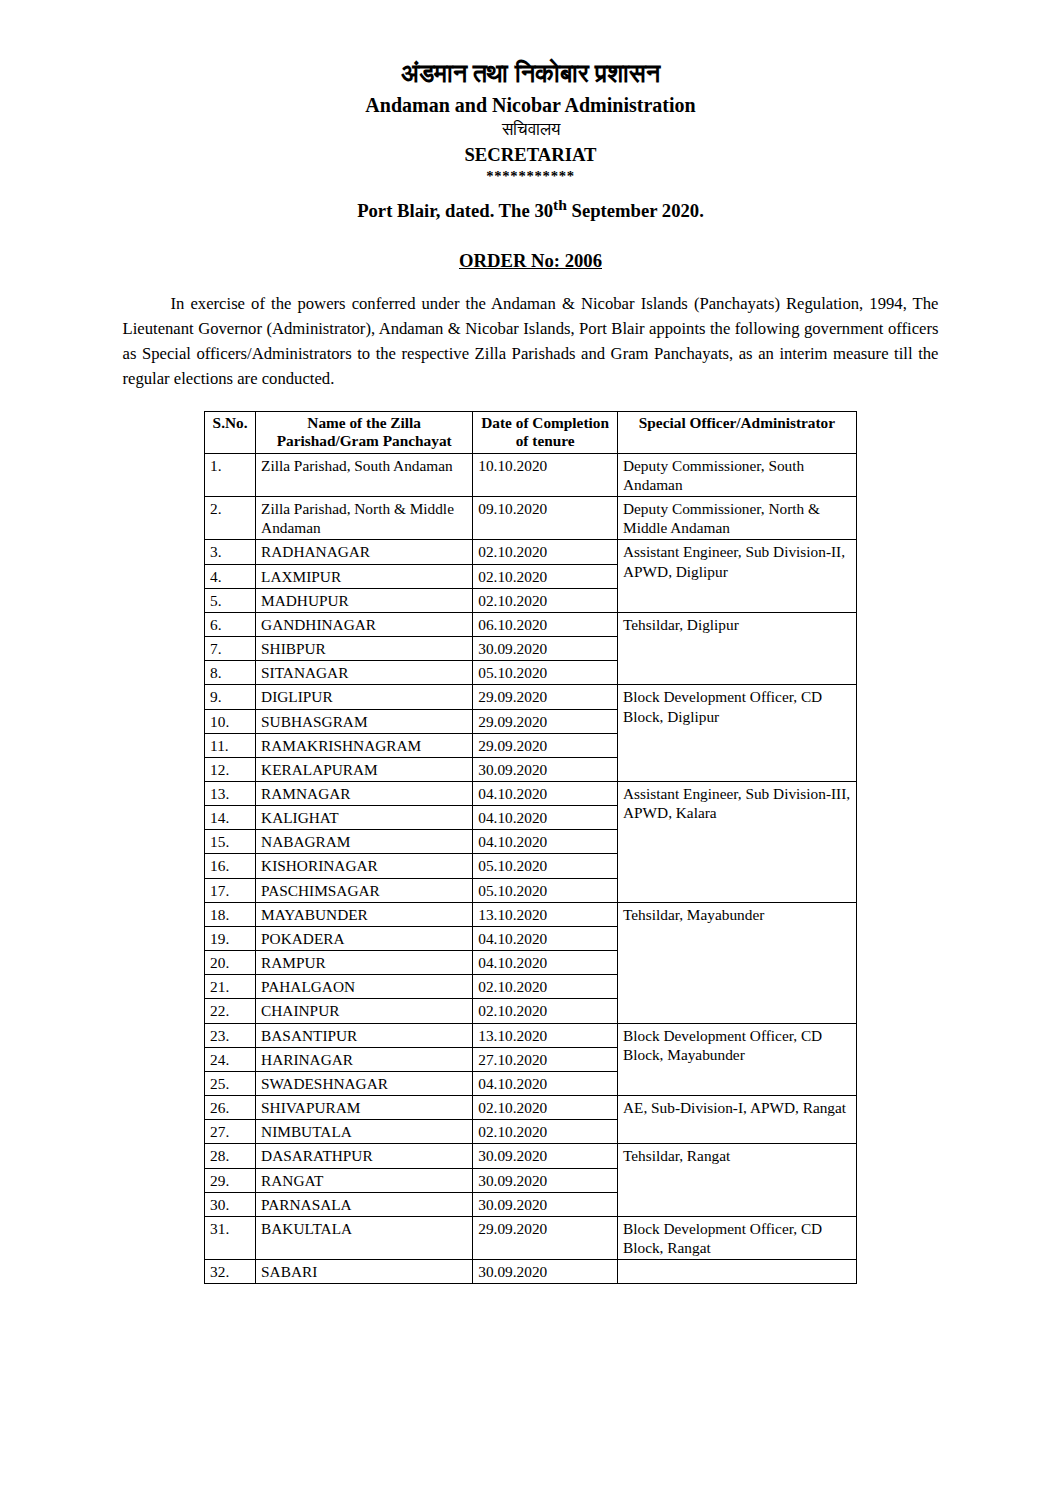अंडमान तथा निकोबार प्रशासन
Andaman and Nicobar Administration
सचिवालय
SECRETARIAT
***********
Port Blair, dated. The 30th September 2020.
ORDER No: 2006
In exercise of the powers conferred under the Andaman & Nicobar Islands (Panchayats) Regulation, 1994, The Lieutenant Governor (Administrator), Andaman & Nicobar Islands, Port Blair appoints the following government officers as Special officers/Administrators to the respective Zilla Parishads and Gram Panchayats, as an interim measure till the regular elections are conducted.
| S.No. | Name of the Zilla Parishad/Gram Panchayat | Date of Completion of tenure | Special Officer/Administrator |
| --- | --- | --- | --- |
| 1. | Zilla Parishad, South Andaman | 10.10.2020 | Deputy Commissioner, South Andaman |
| 2. | Zilla Parishad, North & Middle Andaman | 09.10.2020 | Deputy Commissioner, North & Middle Andaman |
| 3. | RADHANAGAR | 02.10.2020 | Assistant Engineer, Sub Division-II, APWD, Diglipur |
| 4. | LAXMIPUR | 02.10.2020 |
| 5. | MADHUPUR | 02.10.2020 |
| 6. | GANDHINAGAR | 06.10.2020 | Tehsildar, Diglipur |
| 7. | SHIBPUR | 30.09.2020 |
| 8. | SITANAGAR | 05.10.2020 |
| 9. | DIGLIPUR | 29.09.2020 | Block Development Officer, CD Block, Diglipur |
| 10. | SUBHASGRAM | 29.09.2020 |
| 11. | RAMAKRISHNAGRAM | 29.09.2020 |
| 12. | KERALAPURAM | 30.09.2020 |
| 13. | RAMNAGAR | 04.10.2020 | Assistant Engineer, Sub Division-III, APWD, Kalara |
| 14. | KALIGHAT | 04.10.2020 |
| 15. | NABAGRAM | 04.10.2020 |
| 16. | KISHORINAGAR | 05.10.2020 |
| 17. | PASCHIMSAGAR | 05.10.2020 |
| 18. | MAYABUNDER | 13.10.2020 | Tehsildar, Mayabunder |
| 19. | POKADERA | 04.10.2020 |
| 20. | RAMPUR | 04.10.2020 |
| 21. | PAHALGAON | 02.10.2020 |
| 22. | CHAINPUR | 02.10.2020 |
| 23. | BASANTIPUR | 13.10.2020 | Block Development Officer, CD Block, Mayabunder |
| 24. | HARINAGAR | 27.10.2020 |
| 25. | SWADESHNAGAR | 04.10.2020 |
| 26. | SHIVAPURAM | 02.10.2020 | AE, Sub-Division-I, APWD, Rangat |
| 27. | NIMBUTALA | 02.10.2020 |
| 28. | DASARATHPUR | 30.09.2020 | Tehsildar, Rangat |
| 29. | RANGAT | 30.09.2020 |
| 30. | PARNASALA | 30.09.2020 |
| 31. | BAKULTALA | 29.09.2020 | Block Development Officer, CD Block, Rangat |
| 32. | SABARI | 30.09.2020 | |